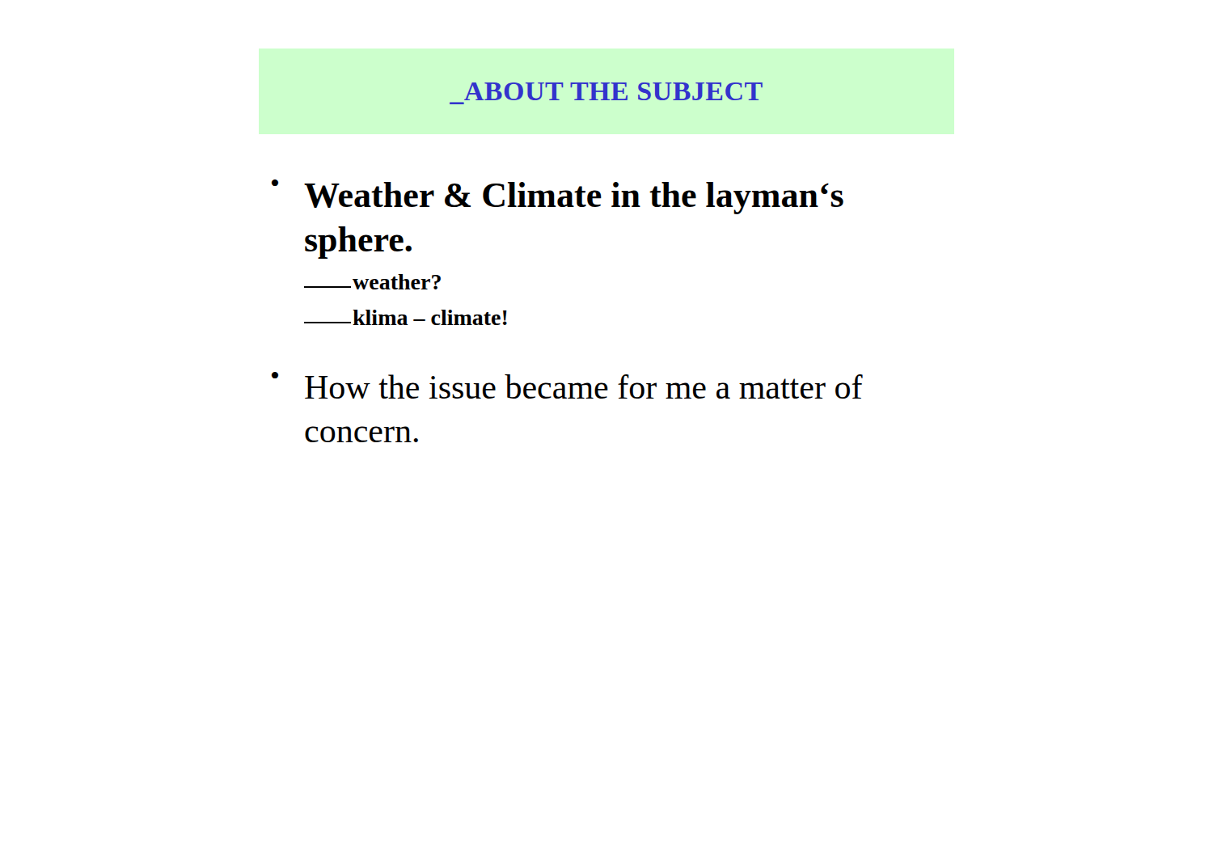_ABOUT THE SUBJECT
Weather & Climate in the layman‘s sphere.
weather?
klima – climate!
How the issue became for me a matter of concern.